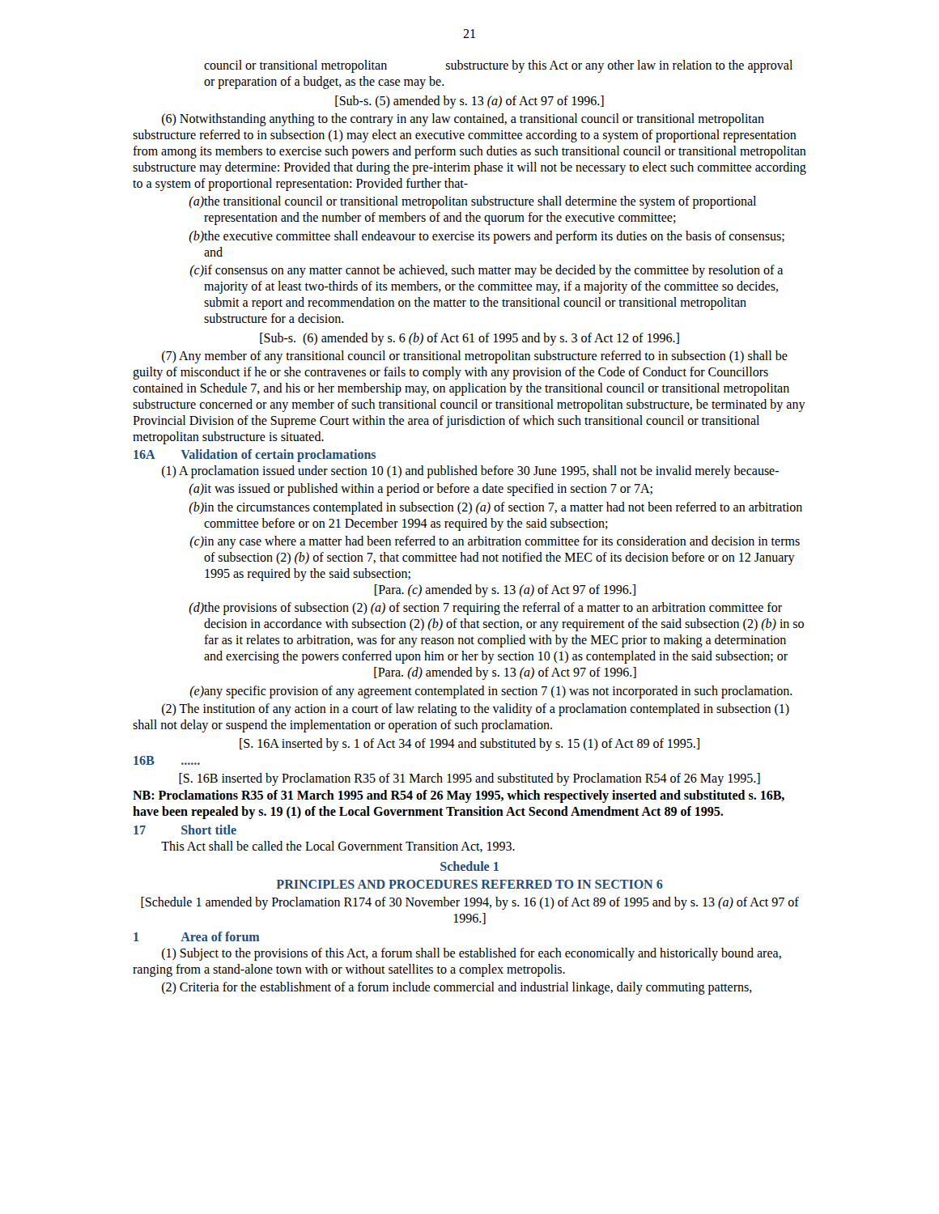21
| | council or transitional metropolitan substructure by this Act or any other law in relation to the approval or preparation of a budget, as the case may be. |
[Sub-s. (5) amended by s. 13 (a) of Act 97 of 1996.]
(6) Notwithstanding anything to the contrary in any law contained, a transitional council or transitional metropolitan substructure referred to in subsection (1) may elect an executive committee according to a system of proportional representation from among its members to exercise such powers and perform such duties as such transitional council or transitional metropolitan substructure may determine: Provided that during the pre-interim phase it will not be necessary to elect such committee according to a system of proportional representation: Provided further that-
| (a) | the transitional council or transitional metropolitan substructure shall determine the system of proportional representation and the number of members of and the quorum for the executive committee; |
| (b) | the executive committee shall endeavour to exercise its powers and perform its duties on the basis of consensus; and |
| (c) | if consensus on any matter cannot be achieved, such matter may be decided by the committee by resolution of a majority of at least two-thirds of its members, or the committee may, if a majority of the committee so decides, submit a report and recommendation on the matter to the transitional council or transitional metropolitan substructure for a decision. |
[Sub-s. (6) amended by s. 6 (b) of Act 61 of 1995 and by s. 3 of Act 12 of 1996.]
(7) Any member of any transitional council or transitional metropolitan substructure referred to in subsection (1) shall be guilty of misconduct if he or she contravenes or fails to comply with any provision of the Code of Conduct for Councillors contained in Schedule 7, and his or her membership may, on application by the transitional council or transitional metropolitan substructure concerned or any member of such transitional council or transitional metropolitan substructure, be terminated by any Provincial Division of the Supreme Court within the area of jurisdiction of which such transitional council or transitional metropolitan substructure is situated.
16A Validation of certain proclamations
(1) A proclamation issued under section 10 (1) and published before 30 June 1995, shall not be invalid merely because-
| (a) | it was issued or published within a period or before a date specified in section 7 or 7A; |
| (b) | in the circumstances contemplated in subsection (2) (a) of section 7, a matter had not been referred to an arbitration committee before or on 21 December 1994 as required by the said subsection; |
| (c) | in any case where a matter had been referred to an arbitration committee for its consideration and decision in terms of subsection (2) (b) of section 7, that committee had not notified the MEC of its decision before or on 12 January 1995 as required by the said subsection; [Para. (c) amended by s. 13 (a) of Act 97 of 1996.] |
| (d) | the provisions of subsection (2) (a) of section 7 requiring the referral of a matter to an arbitration committee for decision in accordance with subsection (2) (b) of that section, or any requirement of the said subsection (2) (b) in so far as it relates to arbitration, was for any reason not complied with by the MEC prior to making a determination and exercising the powers conferred upon him or her by section 10 (1) as contemplated in the said subsection; or [Para. (d) amended by s. 13 (a) of Act 97 of 1996.] |
| (e) | any specific provision of any agreement contemplated in section 7 (1) was not incorporated in such proclamation. |
(2) The institution of any action in a court of law relating to the validity of a proclamation contemplated in subsection (1) shall not delay or suspend the implementation or operation of such proclamation.
[S. 16A inserted by s. 1 of Act 34 of 1994 and substituted by s. 15 (1) of Act 89 of 1995.]
16B ......
[S. 16B inserted by Proclamation R35 of 31 March 1995 and substituted by Proclamation R54 of 26 May 1995.]
NB: Proclamations R35 of 31 March 1995 and R54 of 26 May 1995, which respectively inserted and substituted s. 16B, have been repealed by s. 19 (1) of the Local Government Transition Act Second Amendment Act 89 of 1995.
17 Short title
This Act shall be called the Local Government Transition Act, 1993.
Schedule 1
PRINCIPLES AND PROCEDURES REFERRED TO IN SECTION 6
[Schedule 1 amended by Proclamation R174 of 30 November 1994, by s. 16 (1) of Act 89 of 1995 and by s. 13 (a) of Act 97 of 1996.]
1 Area of forum
(1) Subject to the provisions of this Act, a forum shall be established for each economically and historically bound area, ranging from a stand-alone town with or without satellites to a complex metropolis.
(2) Criteria for the establishment of a forum include commercial and industrial linkage, daily commuting patterns,